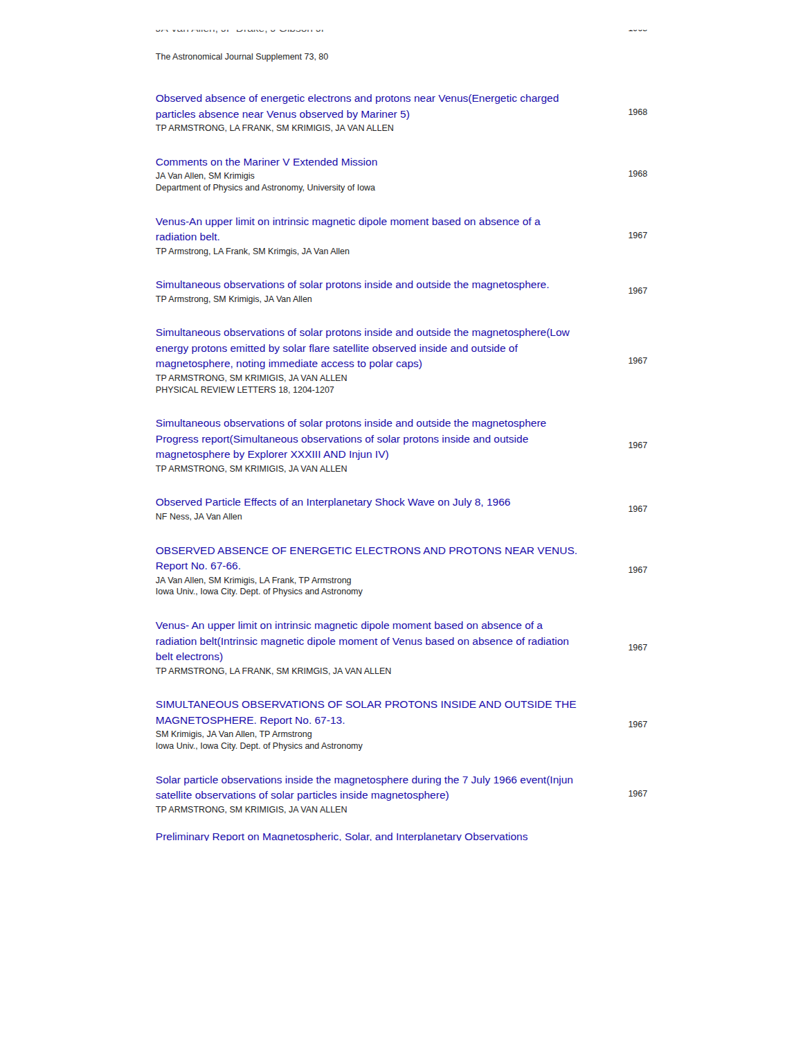JA Van Allen, JF Drake, J Gibson Jr
1968
The Astronomical Journal Supplement 73, 80
Observed absence of energetic electrons and protons near Venus(Energetic charged particles absence near Venus observed by Mariner 5)
TP ARMSTRONG, LA FRANK, SM KRIMIGIS, JA VAN ALLEN
1968
Comments on the Mariner V Extended Mission
JA Van Allen, SM Krimigis
Department of Physics and Astronomy, University of Iowa
1968
Venus-An upper limit on intrinsic magnetic dipole moment based on absence of a radiation belt.
TP Armstrong, LA Frank, SM Krimgis, JA Van Allen
1967
Simultaneous observations of solar protons inside and outside the magnetosphere.
TP Armstrong, SM Krimigis, JA Van Allen
1967
Simultaneous observations of solar protons inside and outside the magnetosphere(Low energy protons emitted by solar flare satellite observed inside and outside of magnetosphere, noting immediate access to polar caps)
TP ARMSTRONG, SM KRIMIGIS, JA VAN ALLEN
PHYSICAL REVIEW LETTERS 18, 1204-1207
1967
Simultaneous observations of solar protons inside and outside the magnetosphere Progress report(Simultaneous observations of solar protons inside and outside magnetosphere by Explorer XXXIII AND Injun IV)
TP ARMSTRONG, SM KRIMIGIS, JA VAN ALLEN
1967
Observed Particle Effects of an Interplanetary Shock Wave on July 8, 1966
NF Ness, JA Van Allen
1967
OBSERVED ABSENCE OF ENERGETIC ELECTRONS AND PROTONS NEAR VENUS. Report No. 67-66.
JA Van Allen, SM Krimigis, LA Frank, TP Armstrong
Iowa Univ., Iowa City. Dept. of Physics and Astronomy
1967
Venus- An upper limit on intrinsic magnetic dipole moment based on absence of a radiation belt(Intrinsic magnetic dipole moment of Venus based on absence of radiation belt electrons)
TP ARMSTRONG, LA FRANK, SM KRIMGIS, JA VAN ALLEN
1967
SIMULTANEOUS OBSERVATIONS OF SOLAR PROTONS INSIDE AND OUTSIDE THE MAGNETOSPHERE. Report No. 67-13.
SM Krimigis, JA Van Allen, TP Armstrong
Iowa Univ., Iowa City. Dept. of Physics and Astronomy
1967
Solar particle observations inside the magnetosphere during the 7 July 1966 event(Injun satellite observations of solar particles inside magnetosphere)
TP ARMSTRONG, SM KRIMIGIS, JA VAN ALLEN
1967
Preliminary Report on Magnetospheric, Solar, and Interplanetary Observations